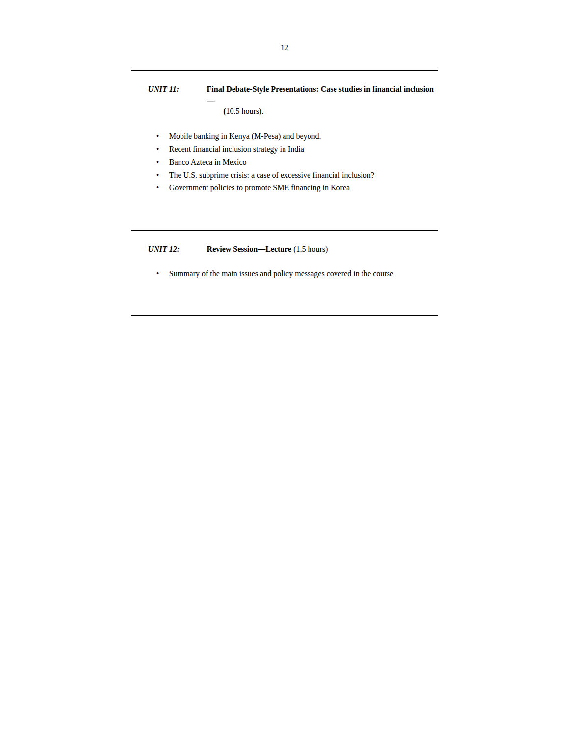12
UNIT 11:
Final Debate-Style Presentations: Case studies in financial inclusion — (10.5 hours).
Mobile banking in Kenya (M-Pesa) and beyond.
Recent financial inclusion strategy in India
Banco Azteca in Mexico
The U.S. subprime crisis: a case of excessive financial inclusion?
Government policies to promote SME financing in Korea
UNIT 12:
Review Session—Lecture (1.5 hours)
Summary of the main issues and policy messages covered in the course